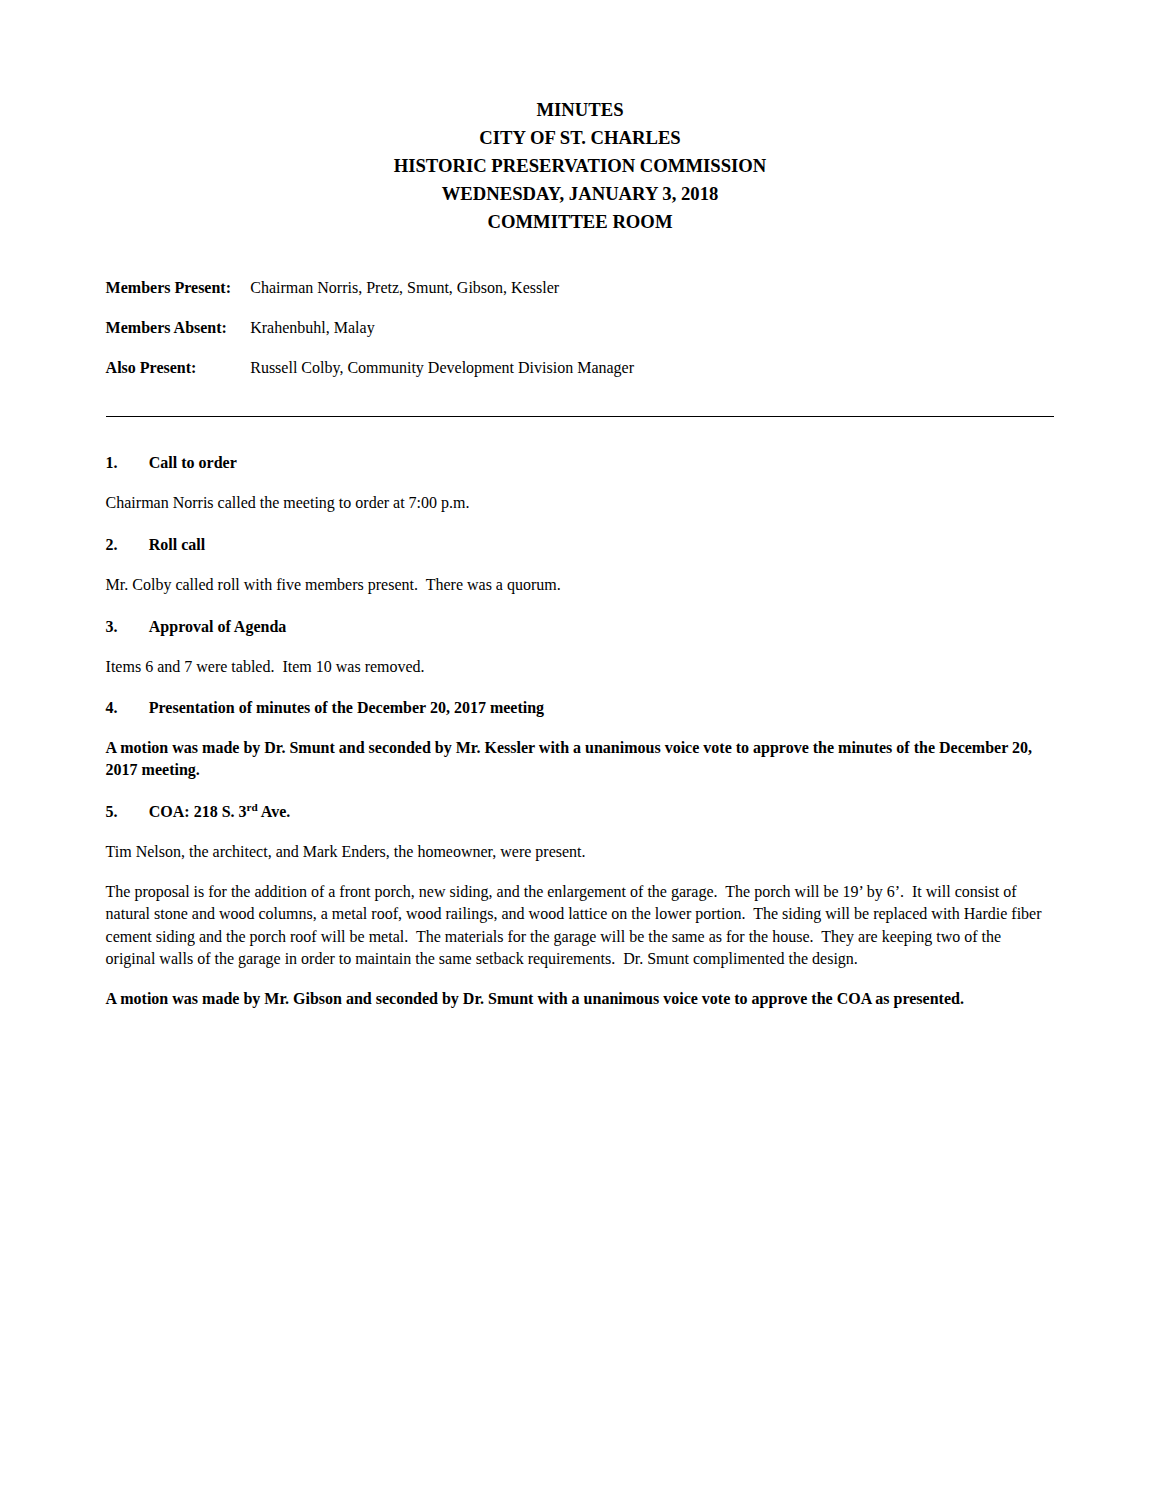MINUTES
CITY OF ST. CHARLES
HISTORIC PRESERVATION COMMISSION
WEDNESDAY, JANUARY 3, 2018
COMMITTEE ROOM
| Members Present: | Chairman Norris, Pretz, Smunt, Gibson, Kessler |
| Members Absent: | Krahenbuhl, Malay |
| Also Present: | Russell Colby, Community Development Division Manager |
1. Call to order
Chairman Norris called the meeting to order at 7:00 p.m.
2. Roll call
Mr. Colby called roll with five members present. There was a quorum.
3. Approval of Agenda
Items 6 and 7 were tabled. Item 10 was removed.
4. Presentation of minutes of the December 20, 2017 meeting
A motion was made by Dr. Smunt and seconded by Mr. Kessler with a unanimous voice vote to approve the minutes of the December 20, 2017 meeting.
5. COA: 218 S. 3rd Ave.
Tim Nelson, the architect, and Mark Enders, the homeowner, were present.
The proposal is for the addition of a front porch, new siding, and the enlargement of the garage. The porch will be 19’ by 6’. It will consist of natural stone and wood columns, a metal roof, wood railings, and wood lattice on the lower portion. The siding will be replaced with Hardie fiber cement siding and the porch roof will be metal. The materials for the garage will be the same as for the house. They are keeping two of the original walls of the garage in order to maintain the same setback requirements. Dr. Smunt complimented the design.
A motion was made by Mr. Gibson and seconded by Dr. Smunt with a unanimous voice vote to approve the COA as presented.